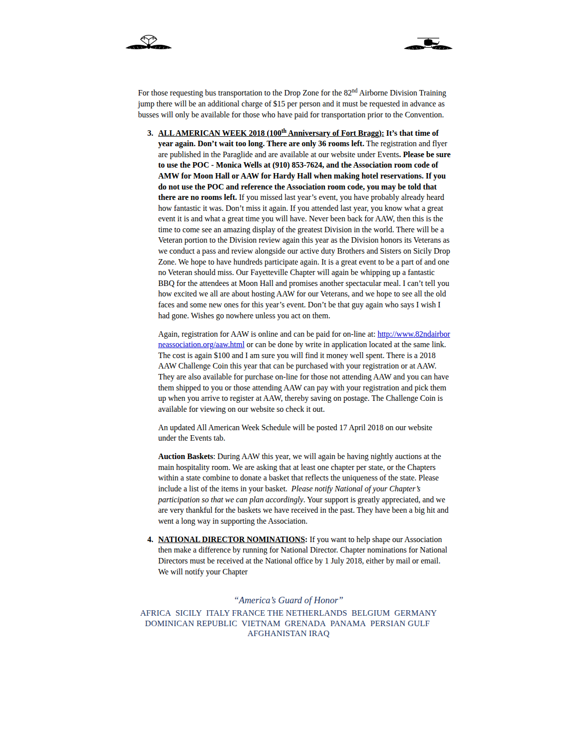For those requesting bus transportation to the Drop Zone for the 82nd Airborne Division Training jump there will be an additional charge of $15 per person and it must be requested in advance as busses will only be available for those who have paid for transportation prior to the Convention.
3.
ALL AMERICAN WEEK 2018 (100th Anniversary of Fort Bragg): It’s that time of year again. Don’t wait too long. There are only 36 rooms left. The registration and flyer are published in the Paraglide and are available at our website under Events. Please be sure to use the POC - Monica Wells at (910) 853-7624, and the Association room code of AMW for Moon Hall or AAW for Hardy Hall when making hotel reservations. If you do not use the POC and reference the Association room code, you may be told that there are no rooms left. If you missed last year’s event, you have probably already heard how fantastic it was. Don’t miss it again. If you attended last year, you know what a great event it is and what a great time you will have. Never been back for AAW, then this is the time to come see an amazing display of the greatest Division in the world. There will be a Veteran portion to the Division review again this year as the Division honors its Veterans as we conduct a pass and review alongside our active duty Brothers and Sisters on Sicily Drop Zone. We hope to have hundreds participate again. It is a great event to be a part of and one no Veteran should miss. Our Fayetteville Chapter will again be whipping up a fantastic BBQ for the attendees at Moon Hall and promises another spectacular meal. I can’t tell you how excited we all are about hosting AAW for our Veterans, and we hope to see all the old faces and some new ones for this year’s event. Don’t be that guy again who says I wish I had gone. Wishes go nowhere unless you act on them.
Again, registration for AAW is online and can be paid for on-line at: http://www.82ndairborneassociation.org/aaw.html or can be done by write in application located at the same link. The cost is again $100 and I am sure you will find it money well spent. There is a 2018 AAW Challenge Coin this year that can be purchased with your registration or at AAW. They are also available for purchase on-line for those not attending AAW and you can have them shipped to you or those attending AAW can pay with your registration and pick them up when you arrive to register at AAW, thereby saving on postage. The Challenge Coin is available for viewing on our website so check it out.
An updated All American Week Schedule will be posted 17 April 2018 on our website under the Events tab.
Auction Baskets: During AAW this year, we will again be having nightly auctions at the main hospitality room. We are asking that at least one chapter per state, or the Chapters within a state combine to donate a basket that reflects the uniqueness of the state. Please include a list of the items in your basket. Please notify National of your Chapter’s participation so that we can plan accordingly. Your support is greatly appreciated, and we are very thankful for the baskets we have received in the past. They have been a big hit and went a long way in supporting the Association.
4.
NATIONAL DIRECTOR NOMINATIONS: If you want to help shape our Association then make a difference by running for National Director. Chapter nominations for National Directors must be received at the National office by 1 July 2018, either by mail or email. We will notify your Chapter
“America’s Guard of Honor”
AFRICA SICILY ITALY FRANCE THE NETHERLANDS BELGIUM GERMANY
DOMINICAN REPUBLIC VIETNAM GRENADA PANAMA PERSIAN GULF AFGHANISTAN IRAQ